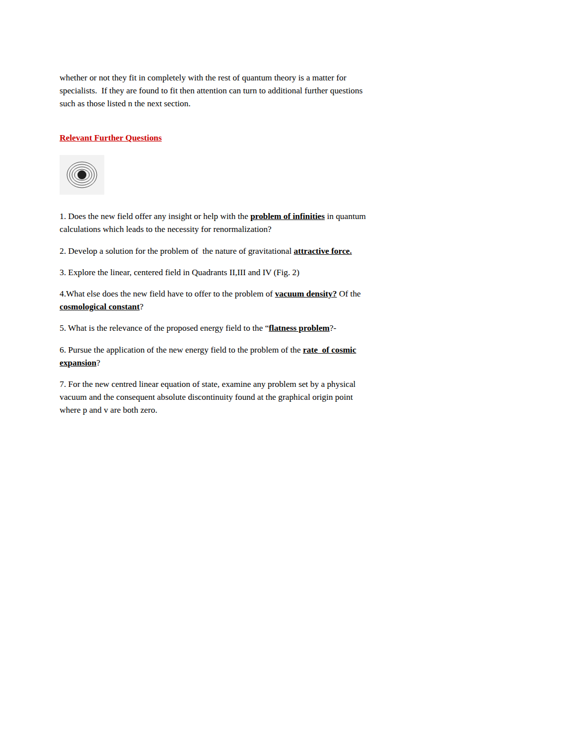whether or not they fit in completely with the rest of quantum theory is a matter for specialists. If they are found to fit then attention can turn to additional further questions such as those listed n the next section.
Relevant Further Questions
1. Does the new field offer any insight or help with the problem of infinities in quantum calculations which leads to the necessity for renormalization?
2. Develop a solution for the problem of the nature of gravitational attractive force.
3. Explore the linear, centered field in Quadrants II,III and IV (Fig. 2)
4.What else does the new field have to offer to the problem of vacuum density? Of the cosmological constant?
5. What is the relevance of the proposed energy field to the “flatness problem?-
6. Pursue the application of the new energy field to the problem of the rate of cosmic expansion?
7. For the new centred linear equation of state, examine any problem set by a physical vacuum and the consequent absolute discontinuity found at the graphical origin point where p and v are both zero.